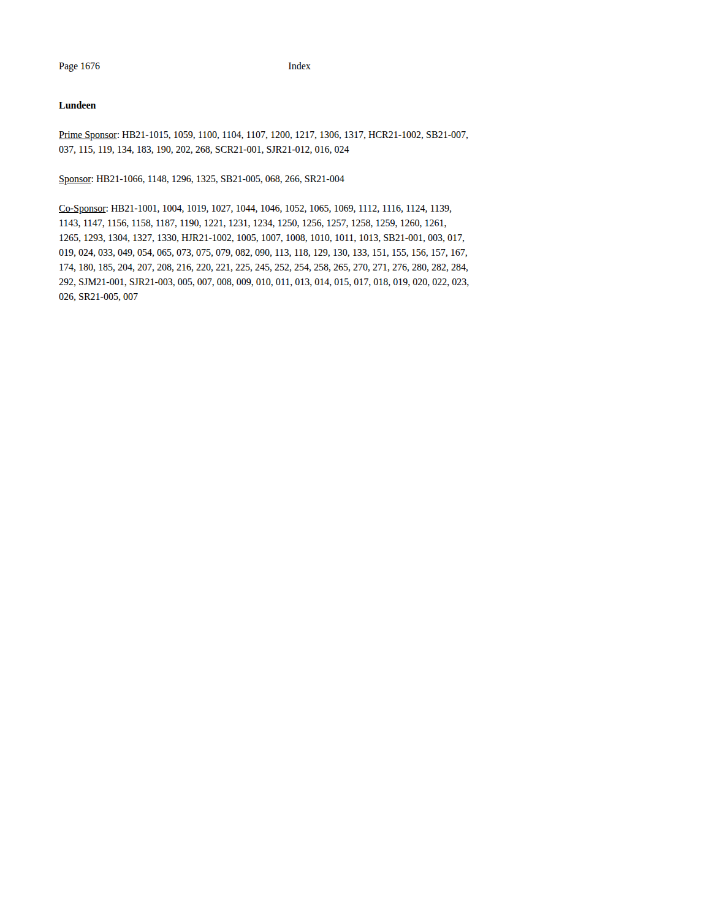Page 1676 Index
Lundeen
Prime Sponsor: HB21-1015, 1059, 1100, 1104, 1107, 1200, 1217, 1306, 1317, HCR21-1002, SB21-007, 037, 115, 119, 134, 183, 190, 202, 268, SCR21-001, SJR21-012, 016, 024
Sponsor: HB21-1066, 1148, 1296, 1325, SB21-005, 068, 266, SR21-004
Co-Sponsor: HB21-1001, 1004, 1019, 1027, 1044, 1046, 1052, 1065, 1069, 1112, 1116, 1124, 1139, 1143, 1147, 1156, 1158, 1187, 1190, 1221, 1231, 1234, 1250, 1256, 1257, 1258, 1259, 1260, 1261, 1265, 1293, 1304, 1327, 1330, HJR21-1002, 1005, 1007, 1008, 1010, 1011, 1013, SB21-001, 003, 017, 019, 024, 033, 049, 054, 065, 073, 075, 079, 082, 090, 113, 118, 129, 130, 133, 151, 155, 156, 157, 167, 174, 180, 185, 204, 207, 208, 216, 220, 221, 225, 245, 252, 254, 258, 265, 270, 271, 276, 280, 282, 284, 292, SJM21-001, SJR21-003, 005, 007, 008, 009, 010, 011, 013, 014, 015, 017, 018, 019, 020, 022, 023, 026, SR21-005, 007